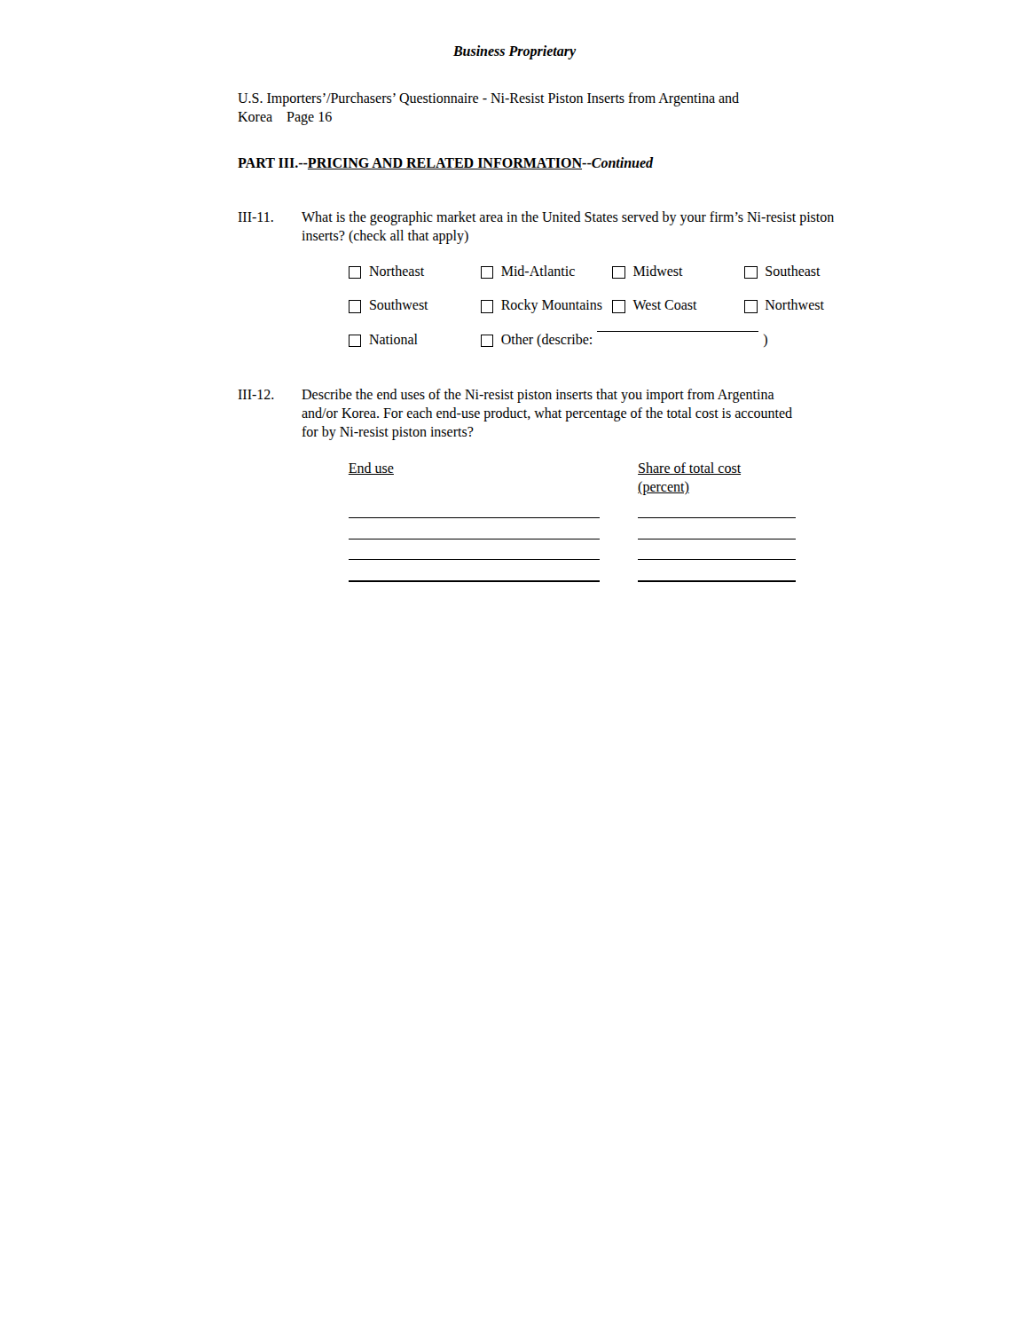Business Proprietary
U.S. Importers’/Purchasers’ Questionnaire - Ni-Resist Piston Inserts from Argentina and Korea Page 16
PART III.--PRICING AND RELATED INFORMATION--Continued
III-11.
What is the geographic market area in the United States served by your firm’s Ni-resist piston inserts? (check all that apply)
Northeast
Mid-Atlantic
Midwest
Southeast
Southwest
Rocky Mountains
West Coast
Northwest
National
Other (describe: )
III-12.
Describe the end uses of the Ni-resist piston inserts that you import from Argentina and/or Korea. For each end-use product, what percentage of the total cost is accounted for by Ni-resist piston inserts?
End use
Share of total cost (percent)